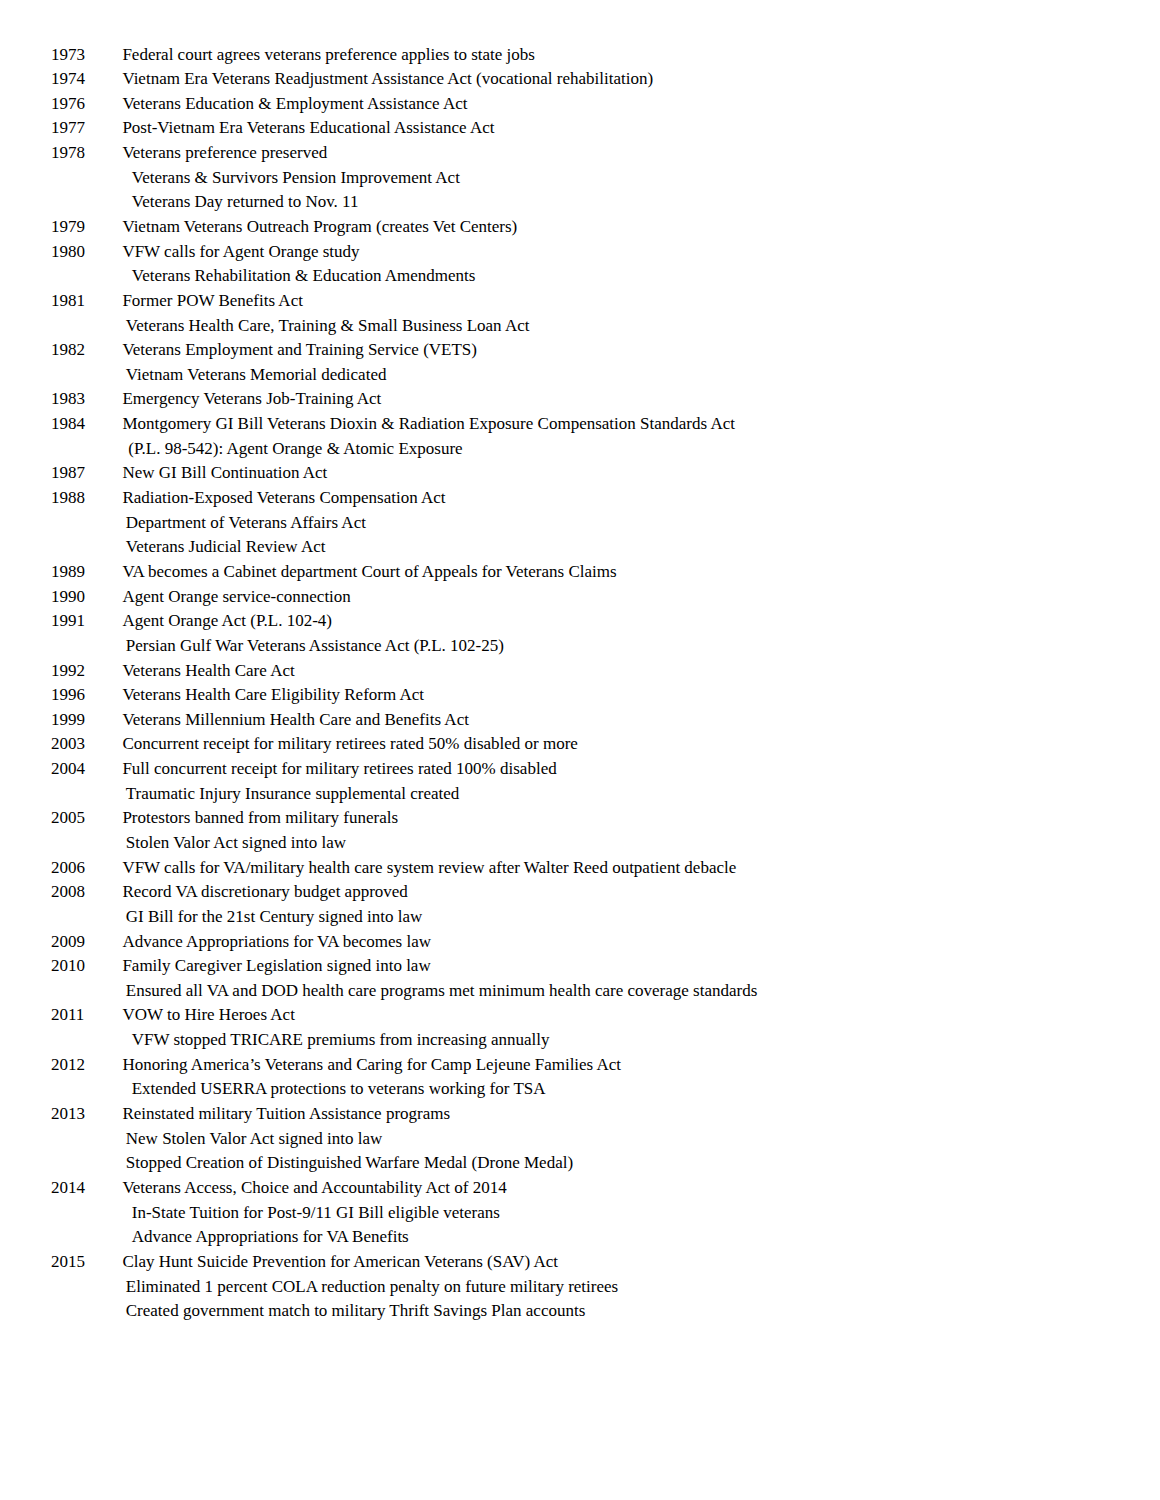| 1973 | Federal court agrees veterans preference applies to state jobs |
| 1974 | Vietnam Era Veterans Readjustment Assistance Act (vocational rehabilitation) |
| 1976 | Veterans Education & Employment Assistance Act |
| 1977 | Post-Vietnam Era Veterans Educational Assistance Act |
| 1978 | Veterans preference preserved Veterans & Survivors Pension Improvement Act Veterans Day returned to Nov. 11 |
| 1979 | Vietnam Veterans Outreach Program (creates Vet Centers) |
| 1980 | VFW calls for Agent Orange study Veterans Rehabilitation & Education Amendments |
| 1981 | Former POW Benefits Act Veterans Health Care, Training & Small Business Loan Act |
| 1982 | Veterans Employment and Training Service (VETS) Vietnam Veterans Memorial dedicated |
| 1983 | Emergency Veterans Job-Training Act |
| 1984 | Montgomery GI Bill Veterans Dioxin & Radiation Exposure Compensation Standards Act (P.L. 98-542): Agent Orange & Atomic Exposure |
| 1987 | New GI Bill Continuation Act |
| 1988 | Radiation-Exposed Veterans Compensation Act Department of Veterans Affairs Act Veterans Judicial Review Act |
| 1989 | VA becomes a Cabinet department Court of Appeals for Veterans Claims |
| 1990 | Agent Orange service-connection |
| 1991 | Agent Orange Act (P.L. 102-4) Persian Gulf War Veterans Assistance Act (P.L. 102-25) |
| 1992 | Veterans Health Care Act |
| 1996 | Veterans Health Care Eligibility Reform Act |
| 1999 | Veterans Millennium Health Care and Benefits Act |
| 2003 | Concurrent receipt for military retirees rated 50% disabled or more |
| 2004 | Full concurrent receipt for military retirees rated 100% disabled Traumatic Injury Insurance supplemental created |
| 2005 | Protestors banned from military funerals Stolen Valor Act signed into law |
| 2006 | VFW calls for VA/military health care system review after Walter Reed outpatient debacle |
| 2008 | Record VA discretionary budget approved GI Bill for the 21st Century signed into law |
| 2009 | Advance Appropriations for VA becomes law |
| 2010 | Family Caregiver Legislation signed into law Ensured all VA and DOD health care programs met minimum health care coverage standards |
| 2011 | VOW to Hire Heroes Act VFW stopped TRICARE premiums from increasing annually |
| 2012 | Honoring America’s Veterans and Caring for Camp Lejeune Families Act Extended USERRA protections to veterans working for TSA |
| 2013 | Reinstated military Tuition Assistance programs New Stolen Valor Act signed into law Stopped Creation of Distinguished Warfare Medal (Drone Medal) |
| 2014 | Veterans Access, Choice and Accountability Act of 2014 In-State Tuition for Post-9/11 GI Bill eligible veterans Advance Appropriations for VA Benefits |
| 2015 | Clay Hunt Suicide Prevention for American Veterans (SAV) Act Eliminated 1 percent COLA reduction penalty on future military retirees Created government match to military Thrift Savings Plan accounts |